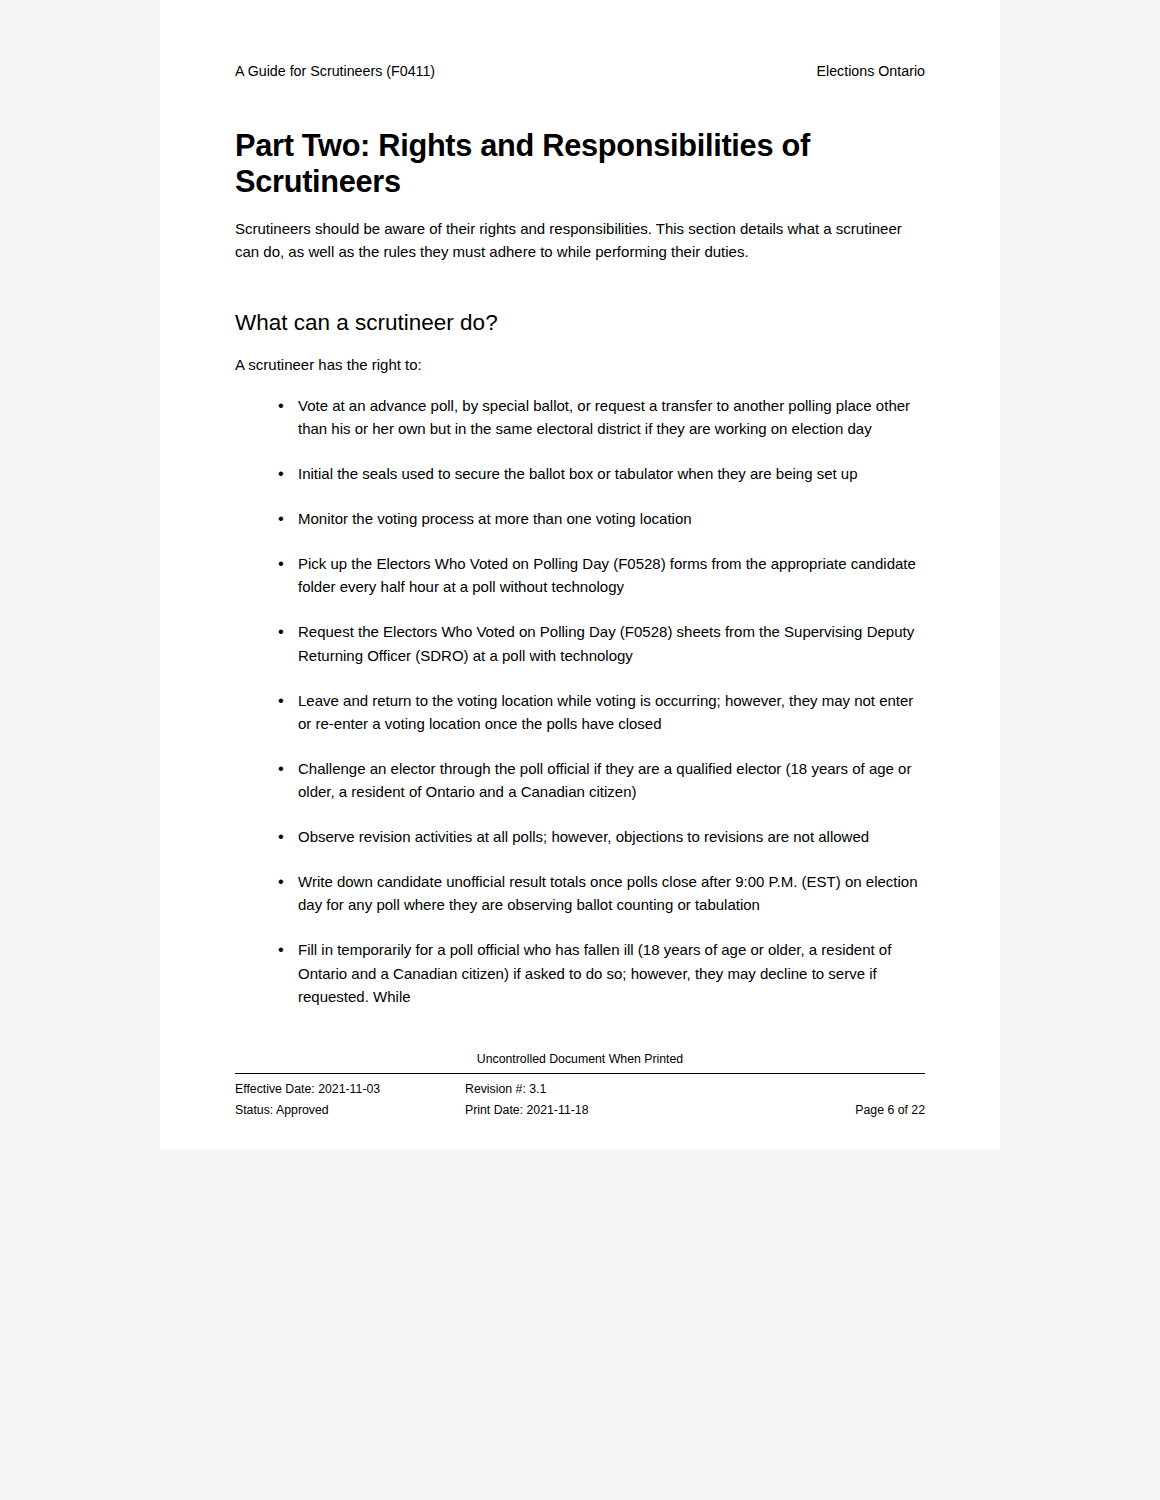A Guide for Scrutineers (F0411)
Elections Ontario
Part Two: Rights and Responsibilities of Scrutineers
Scrutineers should be aware of their rights and responsibilities. This section details what a scrutineer can do, as well as the rules they must adhere to while performing their duties.
What can a scrutineer do?
A scrutineer has the right to:
Vote at an advance poll, by special ballot, or request a transfer to another polling place other than his or her own but in the same electoral district if they are working on election day
Initial the seals used to secure the ballot box or tabulator when they are being set up
Monitor the voting process at more than one voting location
Pick up the Electors Who Voted on Polling Day (F0528) forms from the appropriate candidate folder every half hour at a poll without technology
Request the Electors Who Voted on Polling Day (F0528) sheets from the Supervising Deputy Returning Officer (SDRO) at a poll with technology
Leave and return to the voting location while voting is occurring; however, they may not enter or re-enter a voting location once the polls have closed
Challenge an elector through the poll official if they are a qualified elector (18 years of age or older, a resident of Ontario and a Canadian citizen)
Observe revision activities at all polls; however, objections to revisions are not allowed
Write down candidate unofficial result totals once polls close after 9:00 P.M. (EST) on election day for any poll where they are observing ballot counting or tabulation
Fill in temporarily for a poll official who has fallen ill (18 years of age or older, a resident of Ontario and a Canadian citizen) if asked to do so; however, they may decline to serve if requested. While
Uncontrolled Document When Printed
Effective Date: 2021-11-03
Revision #: 3.1
Status: Approved
Print Date: 2021-11-18
Page 6 of 22